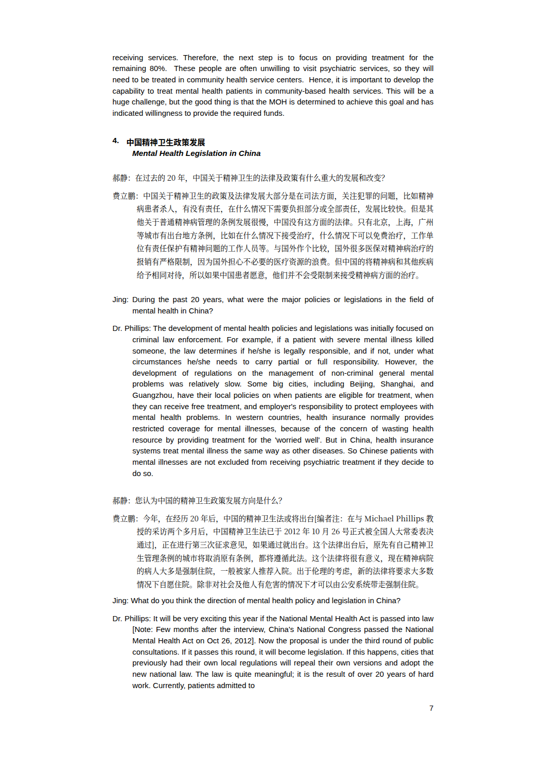receiving services. Therefore, the next step is to focus on providing treatment for the remaining 80%. These people are often unwilling to visit psychiatric services, so they will need to be treated in community health service centers. Hence, it is important to develop the capability to treat mental health patients in community-based health services. This will be a huge challenge, but the good thing is that the MOH is determined to achieve this goal and has indicated willingness to provide the required funds.
4. 中国精神卫生政策发展 Mental Health Legislation in China
郝静：在过去的 20 年，中国关于精神卫生的法律及政策有什么重大的发展和改变？
费立鹏：中国关于精神卫生的政策及法律发展大部分是在司法方面，关注犯罪的问题，比如精神病患者杀人，有没有责任，在什么情况下需要负担部分或全部责任，发展比较快。但是其他关于普通精神病管理的条例发展很慢，中国没有这方面的法律。只有北京，上海，广州等城市有出台地方条例，比如在什么情况下接受治疗，什么情况下可以免费治疗，工作单位有责任保护有精神问题的工作人员等。与国外作个比较，国外很多医保对精神病治疗的报销有严格限制，因为国外担心不必要的医疗资源的浪费。但中国的将精神病和其他疾病给予相同对待，所以如果中国患者愿意，他们并不会受限制来接受精神病方面的治疗。
Jing: During the past 20 years, what were the major policies or legislations in the field of mental health in China?
Dr. Phillips: The development of mental health policies and legislations was initially focused on criminal law enforcement. For example, if a patient with severe mental illness killed someone, the law determines if he/she is legally responsible, and if not, under what circumstances he/she needs to carry partial or full responsibility. However, the development of regulations on the management of non-criminal general mental problems was relatively slow. Some big cities, including Beijing, Shanghai, and Guangzhou, have their local policies on when patients are eligible for treatment, when they can receive free treatment, and employer's responsibility to protect employees with mental health problems. In western countries, health insurance normally provides restricted coverage for mental illnesses, because of the concern of wasting health resource by providing treatment for the 'worried well'. But in China, health insurance systems treat mental illness the same way as other diseases. So Chinese patients with mental illnesses are not excluded from receiving psychiatric treatment if they decide to do so.
郝静：您认为中国的精神卫生政策发展方向是什么？
费立鹏：今年，在经历 20 年后，中国的精神卫生法或将出台[编者注：在与 Michael Phillips 教授的采访两个多月后，中国精神卫生法已于 2012 年 10 月 26 号正式被全国人大常委表决通过]，正在进行第三次征求意见，如果通过就出台。这个法律出台后，原先有自己精神卫生管理条例的城市将取消原有条例，都将遵循此法。这个法律将很有意义，现在精神病院的病人大多是强制住院，一般被家人推荐入院。出于伦理的考虑，新的法律将要求大多数情况下自愿住院。除非对社会及他人有危害的情况下才可以由公安系统带走强制住院。
Jing: What do you think the direction of mental health policy and legislation in China?
Dr. Phillips: It will be very exciting this year if the National Mental Health Act is passed into law [Note: Few months after the interview, China's National Congress passed the National Mental Health Act on Oct 26, 2012]. Now the proposal is under the third round of public consultations. If it passes this round, it will become legislation. If this happens, cities that previously had their own local regulations will repeal their own versions and adopt the new national law. The law is quite meaningful; it is the result of over 20 years of hard work. Currently, patients admitted to
7